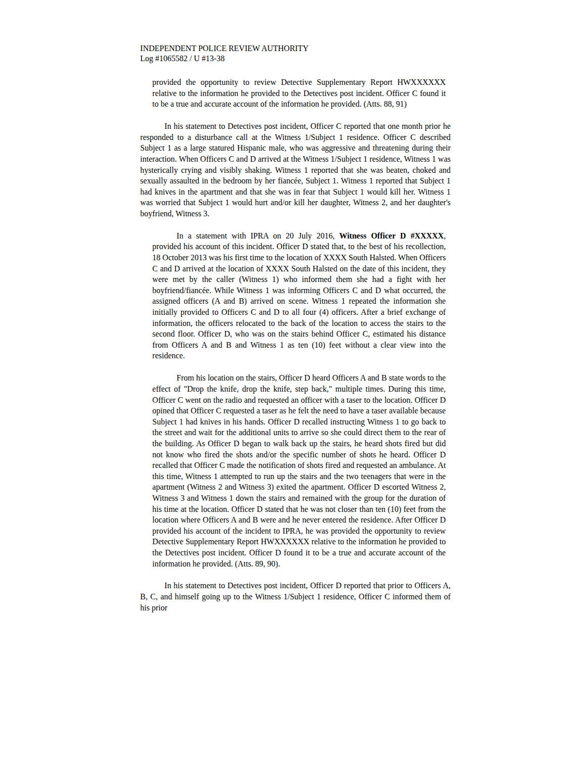INDEPENDENT POLICE REVIEW AUTHORITY
Log #1065582 / U #13-38
provided the opportunity to review Detective Supplementary Report HWXXXXXX relative to the information he provided to the Detectives post incident. Officer C found it to be a true and accurate account of the information he provided. (Atts. 88, 91)
In his statement to Detectives post incident, Officer C reported that one month prior he responded to a disturbance call at the Witness 1/Subject 1 residence. Officer C described Subject 1 as a large statured Hispanic male, who was aggressive and threatening during their interaction. When Officers C and D arrived at the Witness 1/Subject 1 residence, Witness 1 was hysterically crying and visibly shaking. Witness 1 reported that she was beaten, choked and sexually assaulted in the bedroom by her fiancée, Subject 1. Witness 1 reported that Subject 1 had knives in the apartment and that she was in fear that Subject 1 would kill her. Witness 1 was worried that Subject 1 would hurt and/or kill her daughter, Witness 2, and her daughter's boyfriend, Witness 3.
In a statement with IPRA on 20 July 2016, Witness Officer D #XXXXX, provided his account of this incident. Officer D stated that, to the best of his recollection, 18 October 2013 was his first time to the location of XXXX South Halsted. When Officers C and D arrived at the location of XXXX South Halsted on the date of this incident, they were met by the caller (Witness 1) who informed them she had a fight with her boyfriend/fiancée. While Witness 1 was informing Officers C and D what occurred, the assigned officers (A and B) arrived on scene. Witness 1 repeated the information she initially provided to Officers C and D to all four (4) officers. After a brief exchange of information, the officers relocated to the back of the location to access the stairs to the second floor. Officer D, who was on the stairs behind Officer C, estimated his distance from Officers A and B and Witness 1 as ten (10) feet without a clear view into the residence.
From his location on the stairs, Officer D heard Officers A and B state words to the effect of "Drop the knife, drop the knife, step back," multiple times. During this time, Officer C went on the radio and requested an officer with a taser to the location. Officer D opined that Officer C requested a taser as he felt the need to have a taser available because Subject 1 had knives in his hands. Officer D recalled instructing Witness 1 to go back to the street and wait for the additional units to arrive so she could direct them to the rear of the building. As Officer D began to walk back up the stairs, he heard shots fired but did not know who fired the shots and/or the specific number of shots he heard. Officer D recalled that Officer C made the notification of shots fired and requested an ambulance. At this time, Witness 1 attempted to run up the stairs and the two teenagers that were in the apartment (Witness 2 and Witness 3) exited the apartment. Officer D escorted Witness 2, Witness 3 and Witness 1 down the stairs and remained with the group for the duration of his time at the location. Officer D stated that he was not closer than ten (10) feet from the location where Officers A and B were and he never entered the residence. After Officer D provided his account of the incident to IPRA, he was provided the opportunity to review Detective Supplementary Report HWXXXXXX relative to the information he provided to the Detectives post incident. Officer D found it to be a true and accurate account of the information he provided. (Atts. 89, 90).
In his statement to Detectives post incident, Officer D reported that prior to Officers A, B, C, and himself going up to the Witness 1/Subject 1 residence, Officer C informed them of his prior